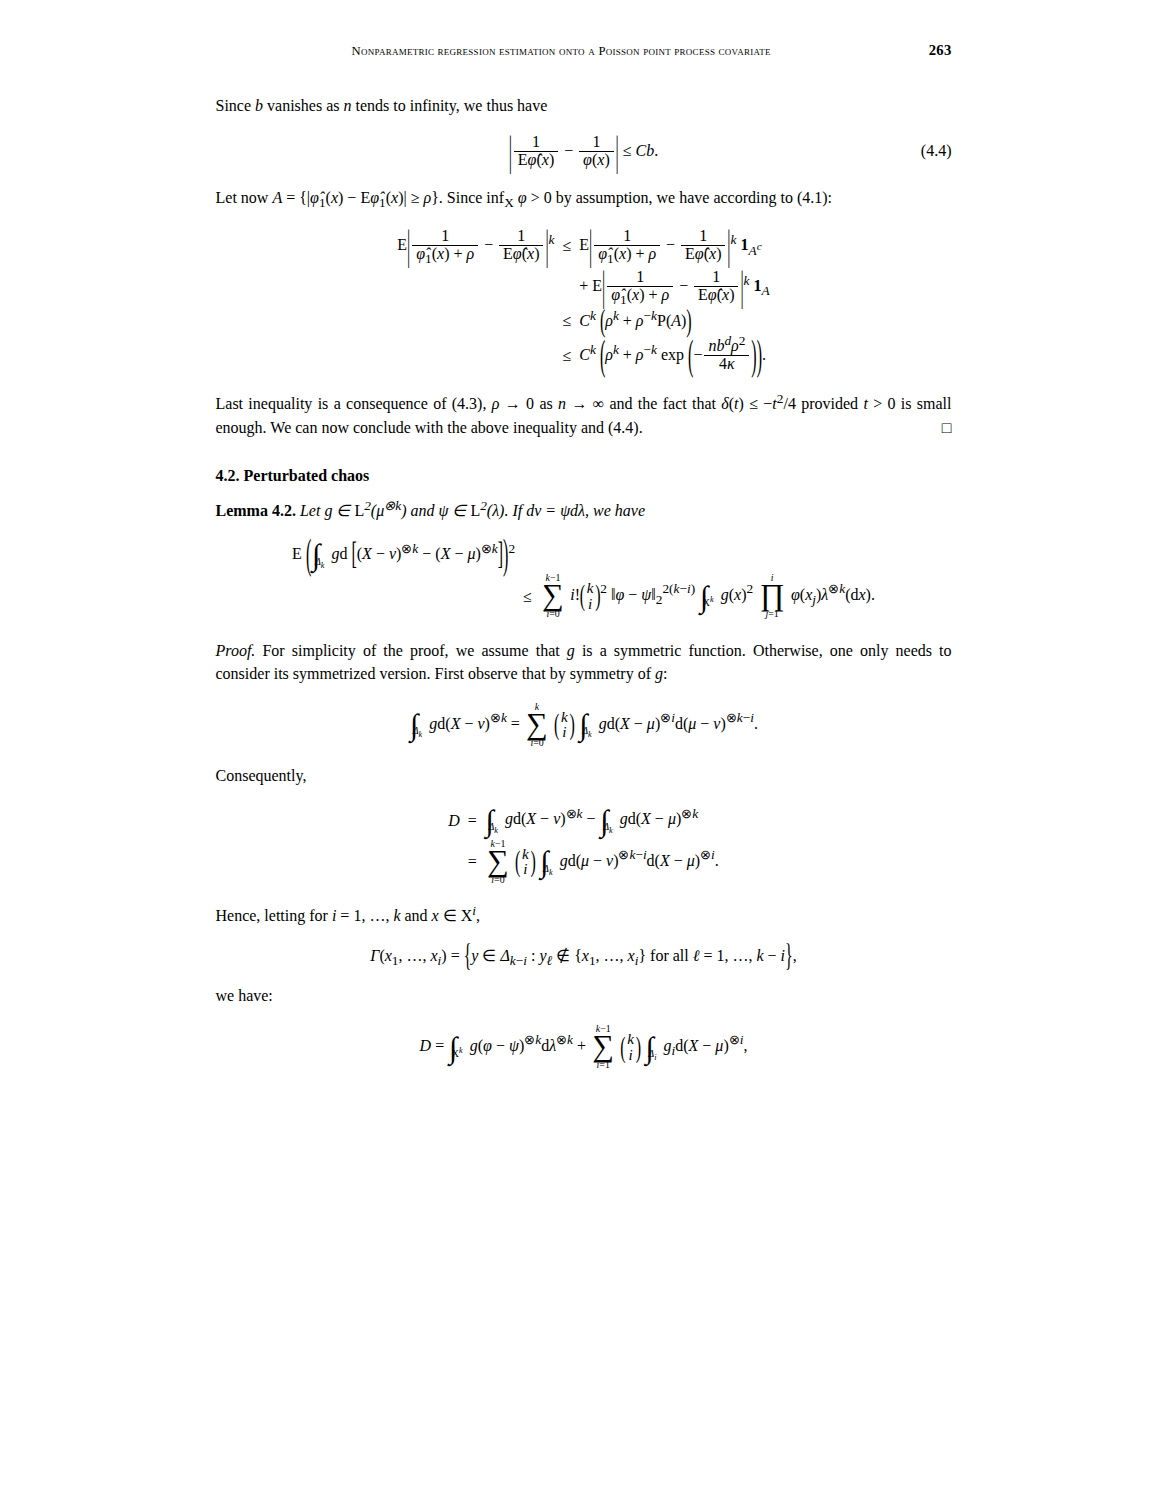Nonparametric regression estimation onto a Poisson point process covariate 263
Since b vanishes as n tends to infinity, we thus have
|1 Eφ̂(x) − 1 φ(x)| ≤ Cb. (4.4)
Let now A = {|φ̂1(x) − Eφ̂1(x)| ≥ ρ}. Since infX φ > 0 by assumption, we have according to (4.1):
| E / 1 φ̂ 1 ( x ) + ρ − 1 E φ̂ ( x ) / k | ≤ | E / 1 φ̂ 1 ( x ) + ρ − 1 E φ̂ ( x ) / k 1 A c |
| | | + E / 1 φ̂ 1 ( x ) + ρ − 1 E φ̂ ( x ) / k 1 A |
| | ≤ | C k ( ρ k + ρ − k P ( A ) ) |
| | ≤ | C k ( ρ k + ρ − k exp ( − nb d ρ 2 4 κ ) ) . |
Last inequality is a consequence of (4.3), ρ → 0 as n → ∞ and the fact that δ(t) ≤ −t2/4 provided t > 0 is small enough. We can now conclude with the above inequality and (4.4). □
4.2. Perturbated chaos
Lemma 4.2. Let g ∈ L2(μ⊗k) and ψ ∈ L2(λ). If dν = ψdλ, we have
| E ( ∫ Δ k g d [ ( X − ν ) ⊗ k − ( X − μ ) ⊗ k ] ) 2 | | |
| | ≤ | k −1 ∑ i =0 i ! k i 2 ‖ φ − ψ ‖ 2 2( k − i ) ∫ X k g ( x ) 2 i ∏ j =1 φ ( x j ) λ ⊗ k (d x ). |
Proof. For simplicity of the proof, we assume that g is a symmetric function. Otherwise, one only needs to consider its symmetrized version. First observe that by symmetry of g:
∫Δk gd(X − ν)⊗k = k∑i=0 ki ∫Δk gd(X − μ)⊗id(μ − ν)⊗k−i.
Consequently,
| D | = | ∫ Δ k g d( X − ν ) ⊗ k − ∫ Δ k g d( X − μ ) ⊗ k |
| | = | k −1 ∑ i =0 k i ∫ Δ k g d( μ − ν ) ⊗ k − i d( X − μ ) ⊗ i . |
Hence, letting for i = 1, …, k and x ∈ Xi,
Γ(x1, …, xi) = {y ∈ Δk−i : yℓ ∉ {x1, …, xi} for all ℓ = 1, …, k − i},
we have:
D = ∫Xk g(φ − ψ)⊗kdλ⊗k + k−1∑i=1 ki ∫Δi gid(X − μ)⊗i,